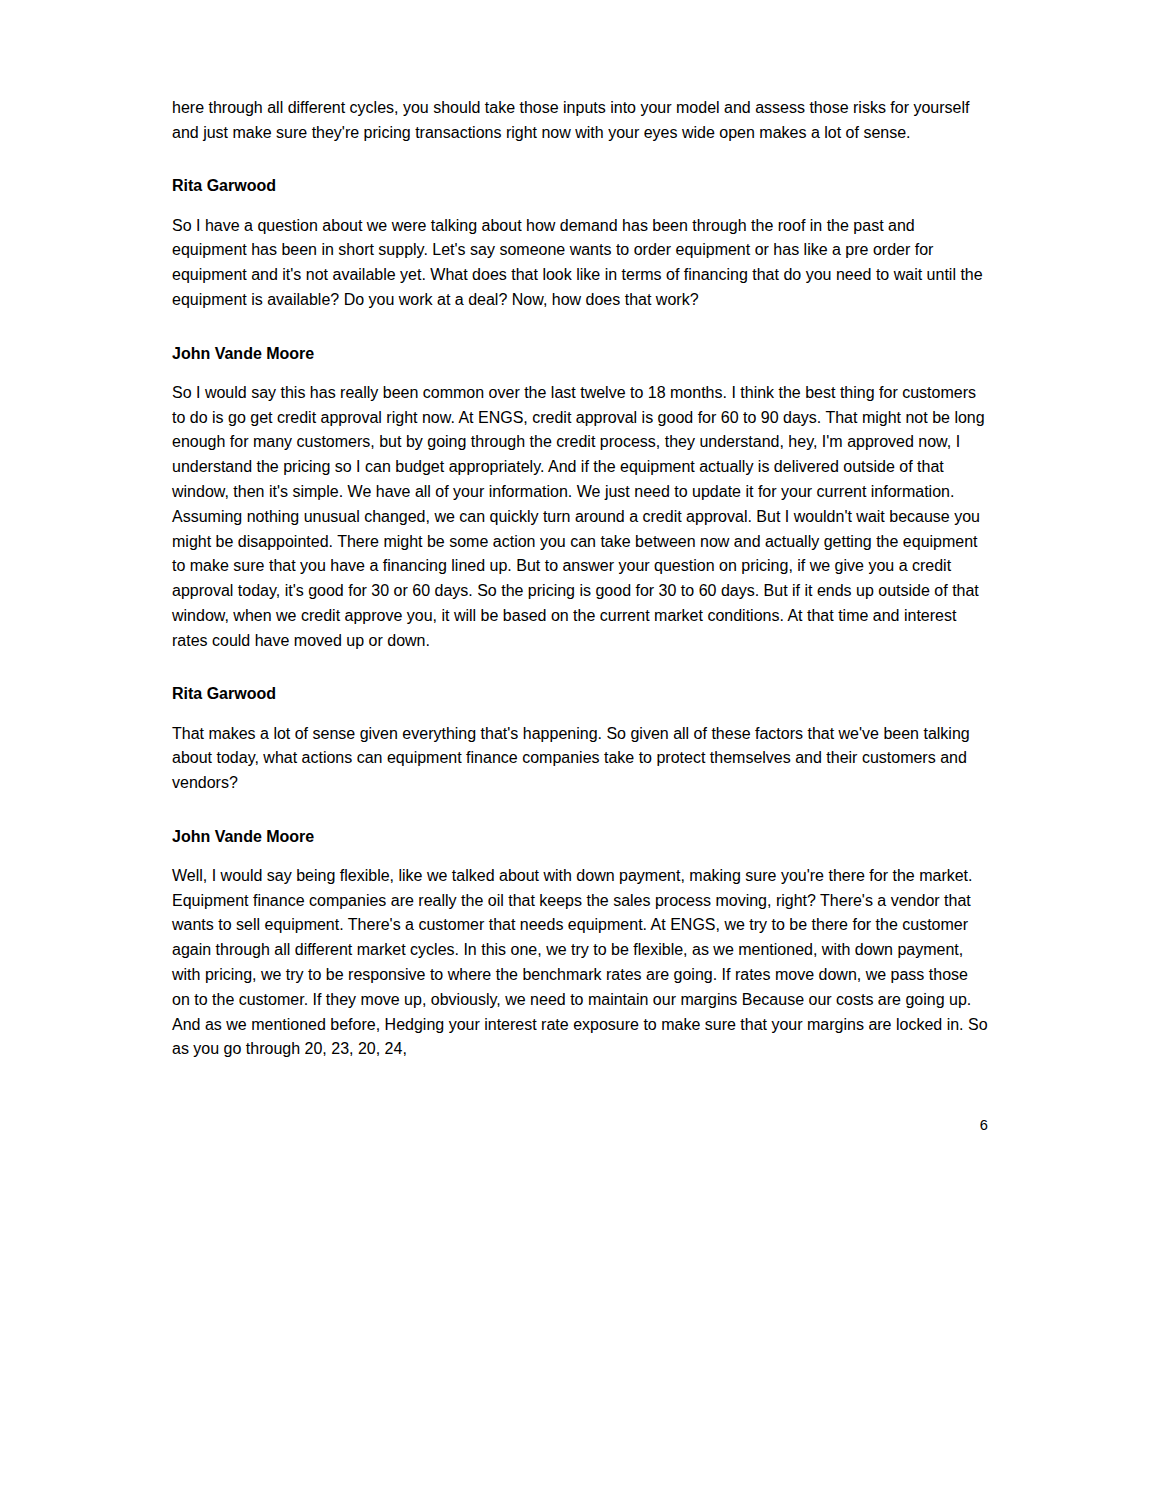here through all different cycles, you should take those inputs into your model and assess those risks for yourself and just make sure they're pricing transactions right now with your eyes wide open makes a lot of sense.
Rita Garwood
So I have a question about we were talking about how demand has been through the roof in the past and equipment has been in short supply. Let's say someone wants to order equipment or has like a pre order for equipment and it's not available yet. What does that look like in terms of financing that do you need to wait until the equipment is available? Do you work at a deal? Now, how does that work?
John Vande Moore
So I would say this has really been common over the last twelve to 18 months. I think the best thing for customers to do is go get credit approval right now. At ENGS, credit approval is good for 60 to 90 days. That might not be long enough for many customers, but by going through the credit process, they understand, hey, I'm approved now, I understand the pricing so I can budget appropriately. And if the equipment actually is delivered outside of that window, then it's simple. We have all of your information. We just need to update it for your current information. Assuming nothing unusual changed, we can quickly turn around a credit approval. But I wouldn't wait because you might be disappointed. There might be some action you can take between now and actually getting the equipment to make sure that you have a financing lined up. But to answer your question on pricing, if we give you a credit approval today, it's good for 30 or 60 days. So the pricing is good for 30 to 60 days. But if it ends up outside of that window, when we credit approve you, it will be based on the current market conditions. At that time and interest rates could have moved up or down.
Rita Garwood
That makes a lot of sense given everything that's happening. So given all of these factors that we've been talking about today, what actions can equipment finance companies take to protect themselves and their customers and vendors?
John Vande Moore
Well, I would say being flexible, like we talked about with down payment, making sure you're there for the market. Equipment finance companies are really the oil that keeps the sales process moving, right? There's a vendor that wants to sell equipment. There's a customer that needs equipment. At ENGS, we try to be there for the customer again through all different market cycles. In this one, we try to be flexible, as we mentioned, with down payment, with pricing, we try to be responsive to where the benchmark rates are going. If rates move down, we pass those on to the customer. If they move up, obviously, we need to maintain our margins Because our costs are going up. And as we mentioned before, Hedging your interest rate exposure to make sure that your margins are locked in. So as you go through 20, 23, 20, 24,
6